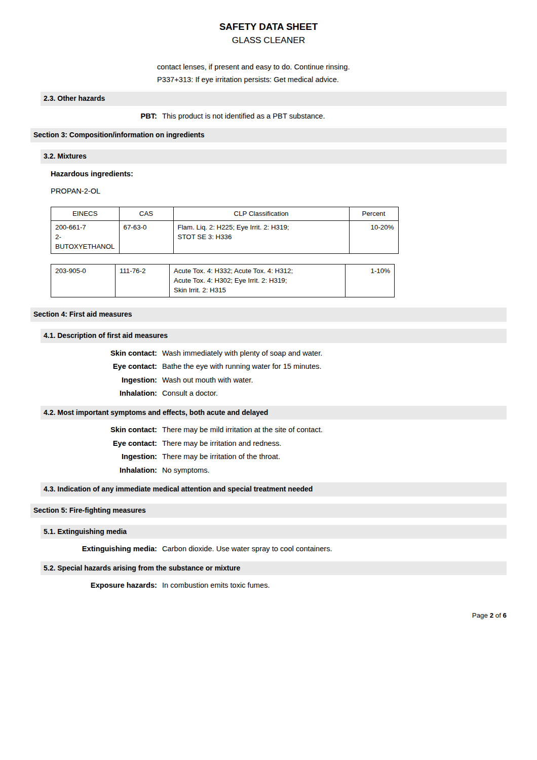SAFETY DATA SHEET
GLASS CLEANER
contact lenses, if present and easy to do. Continue rinsing.
P337+313: If eye irritation persists: Get medical advice.
2.3. Other hazards
PBT:
This product is not identified as a PBT substance.
Section 3: Composition/information on ingredients
3.2. Mixtures
Hazardous ingredients:
PROPAN-2-OL
| EINECS | CAS | CLP Classification | Percent |
| --- | --- | --- | --- |
| 200-661-7 2-BUTOXYETHANOL | 67-63-0 | Flam. Liq. 2: H225; Eye Irrit. 2: H319; STOT SE 3: H336 | 10-20% |
| 203-905-0 | 111-76-2 | Acute Tox. 4: H332; Acute Tox. 4: H312; Acute Tox. 4: H302; Eye Irrit. 2: H319; Skin Irrit. 2: H315 | 1-10% |
Section 4: First aid measures
4.1. Description of first aid measures
Skin contact:
Wash immediately with plenty of soap and water.
Eye contact:
Bathe the eye with running water for 15 minutes.
Ingestion:
Wash out mouth with water.
Inhalation:
Consult a doctor.
4.2. Most important symptoms and effects, both acute and delayed
Skin contact:
There may be mild irritation at the site of contact.
Eye contact:
There may be irritation and redness.
Ingestion:
There may be irritation of the throat.
Inhalation:
No symptoms.
4.3. Indication of any immediate medical attention and special treatment needed
Section 5: Fire-fighting measures
5.1. Extinguishing media
Extinguishing media:
Carbon dioxide. Use water spray to cool containers.
5.2. Special hazards arising from the substance or mixture
Exposure hazards:
In combustion emits toxic fumes.
Page 2 of 6